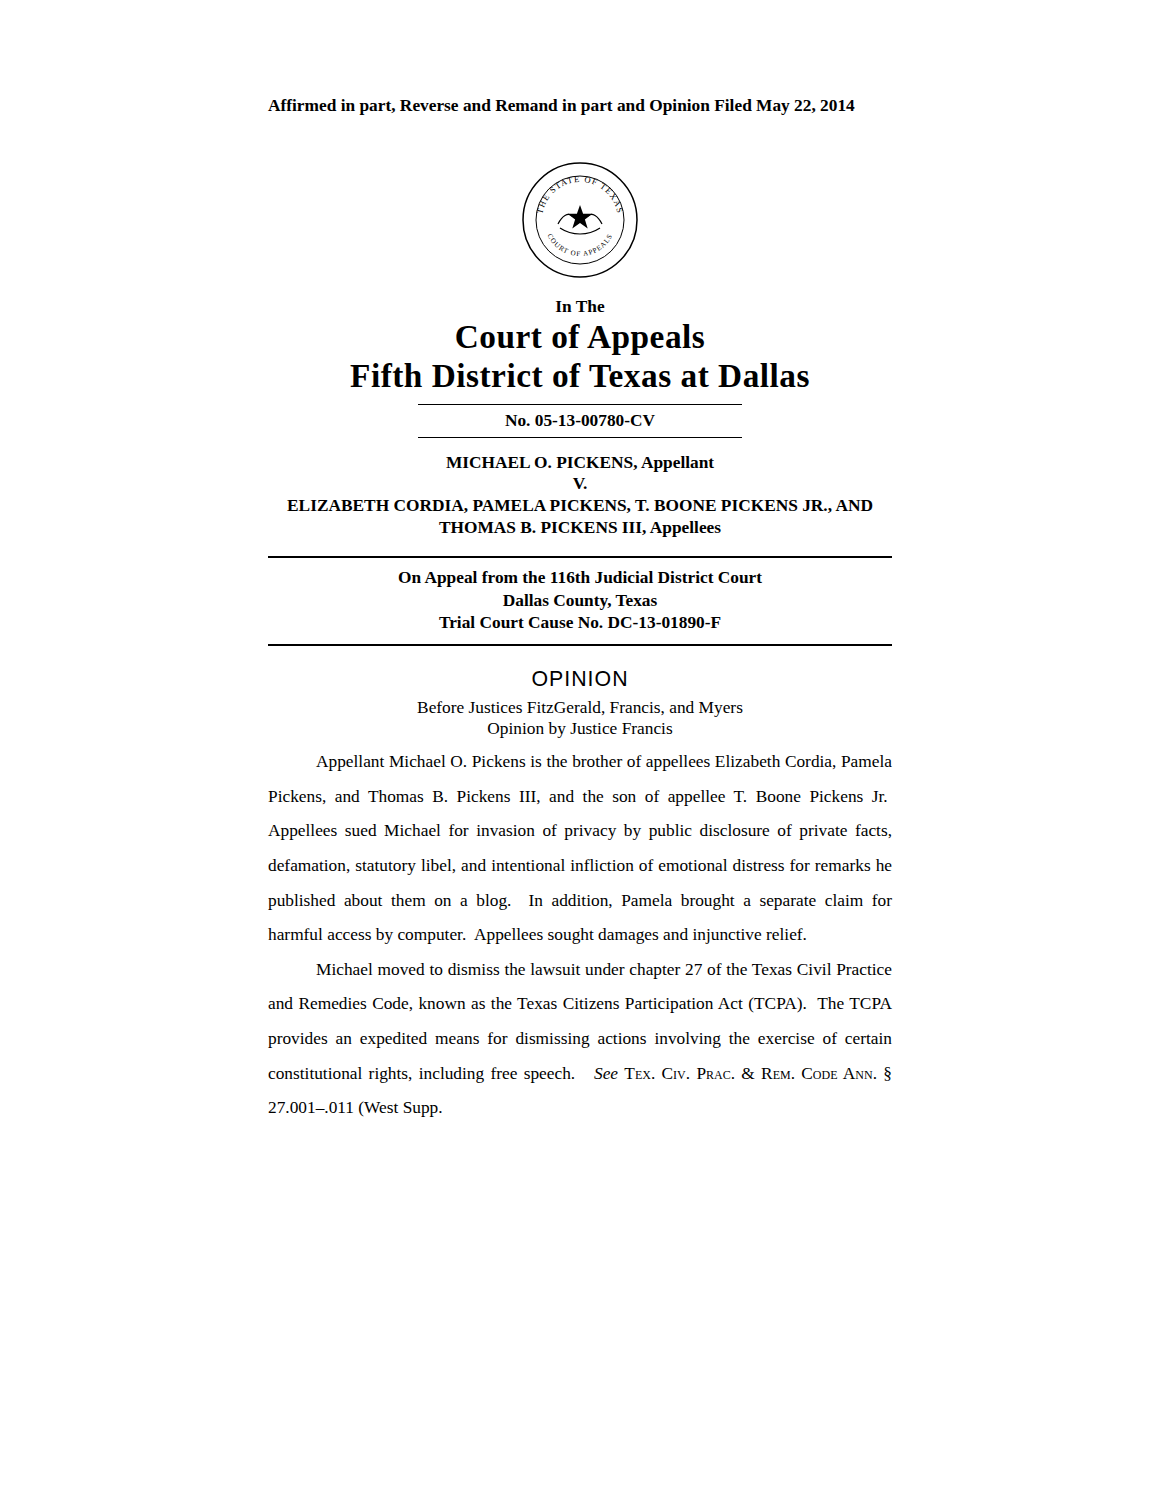Affirmed in part, Reverse and Remand in part and Opinion Filed May 22, 2014
THE STATE OF TEXAS COURT OF APPEALS
In The
Court of Appeals
Fifth District of Texas at Dallas
No. 05-13-00780-CV
MICHAEL O. PICKENS, Appellant V. ELIZABETH CORDIA, PAMELA PICKENS, T. BOONE PICKENS JR., AND THOMAS B. PICKENS III, Appellees
On Appeal from the 116th Judicial District Court
Dallas County, Texas
Trial Court Cause No. DC-13-01890-F
OPINION
Before Justices FitzGerald, Francis, and Myers
Opinion by Justice Francis
Appellant Michael O. Pickens is the brother of appellees Elizabeth Cordia, Pamela Pickens, and Thomas B. Pickens III, and the son of appellee T. Boone Pickens Jr. Appellees sued Michael for invasion of privacy by public disclosure of private facts, defamation, statutory libel, and intentional infliction of emotional distress for remarks he published about them on a blog. In addition, Pamela brought a separate claim for harmful access by computer. Appellees sought damages and injunctive relief.
Michael moved to dismiss the lawsuit under chapter 27 of the Texas Civil Practice and Remedies Code, known as the Texas Citizens Participation Act (TCPA). The TCPA provides an expedited means for dismissing actions involving the exercise of certain constitutional rights, including free speech. See Tex. Civ. Prac. & Rem. Code Ann. § 27.001–.011 (West Supp.